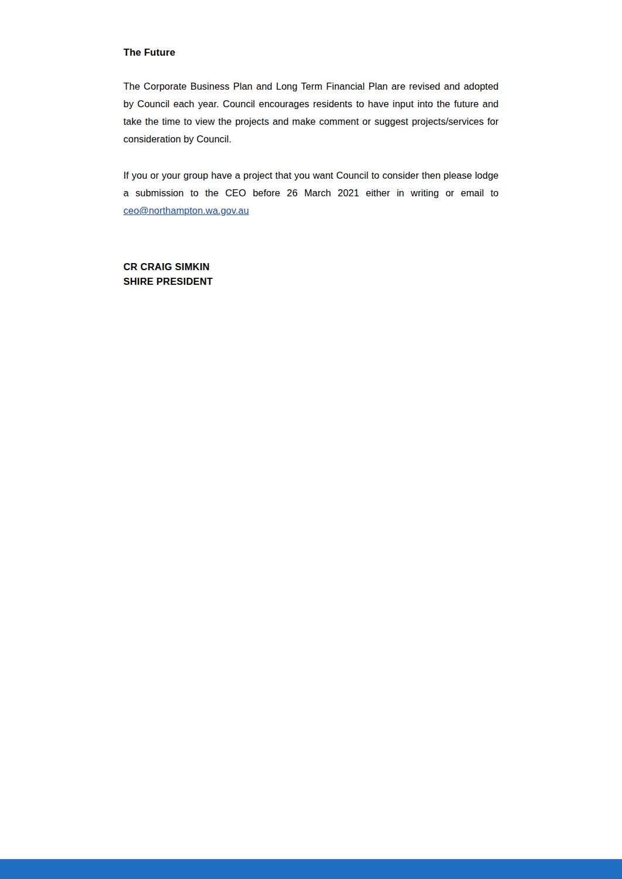The Future
The Corporate Business Plan and Long Term Financial Plan are revised and adopted by Council each year. Council encourages residents to have input into the future and take the time to view the projects and make comment or suggest projects/services for consideration by Council.
If you or your group have a project that you want Council to consider then please lodge a submission to the CEO before 26 March 2021 either in writing or email to ceo@northampton.wa.gov.au
CR CRAIG SIMKIN
SHIRE PRESIDENT